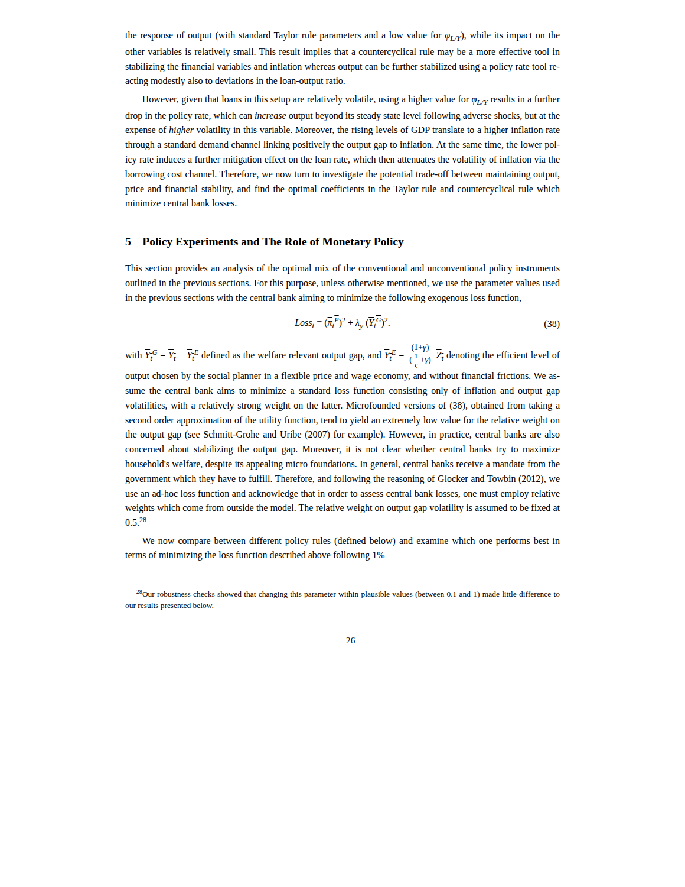the response of output (with standard Taylor rule parameters and a low value for φL/Y), while its impact on the other variables is relatively small. This result implies that a countercyclical rule may be a more effective tool in stabilizing the financial variables and inflation whereas output can be further stabilized using a policy rate tool reacting modestly also to deviations in the loan-output ratio.
However, given that loans in this setup are relatively volatile, using a higher value for φL/Y results in a further drop in the policy rate, which can increase output beyond its steady state level following adverse shocks, but at the expense of higher volatility in this variable. Moreover, the rising levels of GDP translate to a higher inflation rate through a standard demand channel linking positively the output gap to inflation. At the same time, the lower policy rate induces a further mitigation effect on the loan rate, which then attenuates the volatility of inflation via the borrowing cost channel. Therefore, we now turn to investigate the potential trade-off between maintaining output, price and financial stability, and find the optimal coefficients in the Taylor rule and countercyclical rule which minimize central bank losses.
5 Policy Experiments and The Role of Monetary Policy
This section provides an analysis of the optimal mix of the conventional and unconventional policy instruments outlined in the previous sections. For this purpose, unless otherwise mentioned, we use the parameter values used in the previous sections with the central bank aiming to minimize the following exogenous loss function,
Losst = (πtP)2 + λy (YtG)2. (38)
with YtG = Yt − YtE defined as the welfare relevant output gap, and YtE = (1+γ)(1 ς+γ) Zt denoting the efficient level of output chosen by the social planner in a flexible price and wage economy, and without financial frictions. We assume the central bank aims to minimize a standard loss function consisting only of inflation and output gap volatilities, with a relatively strong weight on the latter. Microfounded versions of (38), obtained from taking a second order approximation of the utility function, tend to yield an extremely low value for the relative weight on the output gap (see Schmitt-Grohe and Uribe (2007) for example). However, in practice, central banks are also concerned about stabilizing the output gap. Moreover, it is not clear whether central banks try to maximize household's welfare, despite its appealing micro foundations. In general, central banks receive a mandate from the government which they have to fulfill. Therefore, and following the reasoning of Glocker and Towbin (2012), we use an ad-hoc loss function and acknowledge that in order to assess central bank losses, one must employ relative weights which come from outside the model. The relative weight on output gap volatility is assumed to be fixed at 0.5.28
We now compare between different policy rules (defined below) and examine which one performs best in terms of minimizing the loss function described above following 1%
28Our robustness checks showed that changing this parameter within plausible values (between 0.1 and 1) made little difference to our results presented below.
26